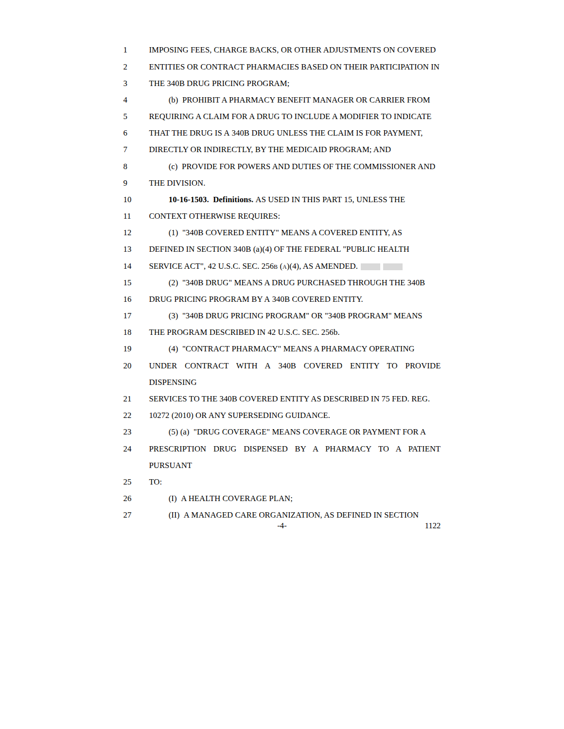| 1 | IMPOSING FEES, CHARGE BACKS, OR OTHER ADJUSTMENTS ON COVERED |
| 2 | ENTITIES OR CONTRACT PHARMACIES BASED ON THEIR PARTICIPATION IN |
| 3 | THE 340B DRUG PRICING PROGRAM; |
| 4 | (b) PROHIBIT A PHARMACY BENEFIT MANAGER OR CARRIER FROM |
| 5 | REQUIRING A CLAIM FOR A DRUG TO INCLUDE A MODIFIER TO INDICATE |
| 6 | THAT THE DRUG IS A 340B DRUG UNLESS THE CLAIM IS FOR PAYMENT, |
| 7 | DIRECTLY OR INDIRECTLY, BY THE MEDICAID PROGRAM; AND |
| 8 | (c) PROVIDE FOR POWERS AND DUTIES OF THE COMMISSIONER AND |
| 9 | THE DIVISION. |
| 10 | 10-16-1503. Definitions. AS USED IN THIS PART 15, UNLESS THE |
| 11 | CONTEXT OTHERWISE REQUIRES: |
| 12 | (1) "340B COVERED ENTITY" MEANS A COVERED ENTITY, AS |
| 13 | DEFINED IN SECTION 340B (a)(4) OF THE FEDERAL "PUBLIC HEALTH |
| 14 | SERVICE ACT", 42 U.S.C. SEC. 256b (a)(4), AS AMENDED. |
| 15 | (2) "340B DRUG" MEANS A DRUG PURCHASED THROUGH THE 340B |
| 16 | DRUG PRICING PROGRAM BY A 340B COVERED ENTITY. |
| 17 | (3) "340B DRUG PRICING PROGRAM" OR "340B PROGRAM" MEANS |
| 18 | THE PROGRAM DESCRIBED IN 42 U.S.C. SEC. 256b. |
| 19 | (4) " CONTRACT PHARMACY" MEANS A PHARMACY OPERATING |
| 20 | UNDER CONTRACT WITH A 340B COVERED ENTITY TO PROVIDE DISPENSING |
| 21 | SERVICES TO THE 340B COVERED ENTITY AS DESCRIBED IN 75 FED. REG. |
| 22 | 10272 (2010) OR ANY SUPERSEDING GUIDANCE. |
| 23 | (5) (a) " DRUG COVERAGE" MEANS COVERAGE OR PAYMENT FOR A |
| 24 | PRESCRIPTION DRUG DISPENSED BY A PHARMACY TO A PATIENT PURSUANT |
| 25 | TO: |
| 26 | (I) A HEALTH COVERAGE PLAN; |
| 27 | (II) A MANAGED CARE ORGANIZATION, AS DEFINED IN SECTION |
-4-
1122